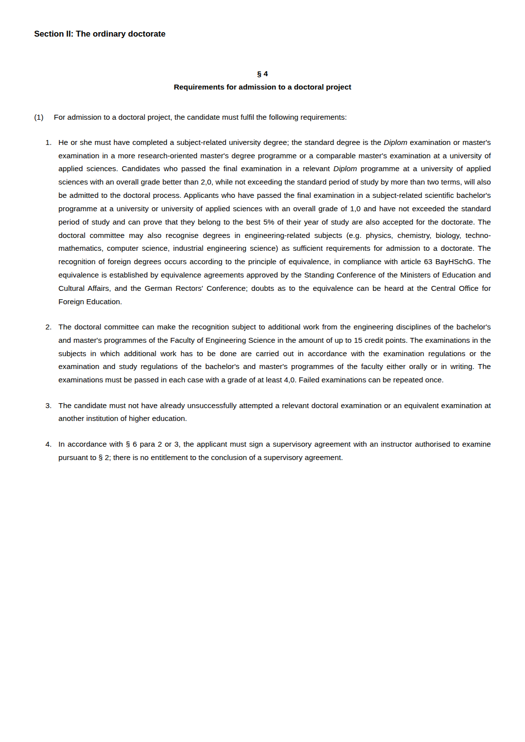Section II: The ordinary doctorate
§ 4
Requirements for admission to a doctoral project
(1)
For admission to a doctoral project, the candidate must fulfil the following requirements:
He or she must have completed a subject-related university degree; the standard degree is the Diplom examination or master's examination in a more research-oriented master's degree programme or a comparable master's examination at a university of applied sciences. Candidates who passed the final examination in a relevant Diplom programme at a university of applied sciences with an overall grade better than 2,0, while not exceeding the standard period of study by more than two terms, will also be admitted to the doctoral process. Applicants who have passed the final examination in a subject-related scientific bachelor's programme at a university or university of applied sciences with an overall grade of 1,0 and have not exceeded the standard period of study and can prove that they belong to the best 5% of their year of study are also accepted for the doctorate. The doctoral committee may also recognise degrees in engineering-related subjects (e.g. physics, chemistry, biology, techno-mathematics, computer science, industrial engineering science) as sufficient requirements for admission to a doctorate. The recognition of foreign degrees occurs according to the principle of equivalence, in compliance with article 63 BayHSchG. The equivalence is established by equivalence agreements approved by the Standing Conference of the Ministers of Education and Cultural Affairs, and the German Rectors' Conference; doubts as to the equivalence can be heard at the Central Office for Foreign Education.
The doctoral committee can make the recognition subject to additional work from the engineering disciplines of the bachelor's and master's programmes of the Faculty of Engineering Science in the amount of up to 15 credit points. The examinations in the subjects in which additional work has to be done are carried out in accordance with the examination regulations or the examination and study regulations of the bachelor's and master's programmes of the faculty either orally or in writing. The examinations must be passed in each case with a grade of at least 4,0. Failed examinations can be repeated once.
The candidate must not have already unsuccessfully attempted a relevant doctoral examination or an equivalent examination at another institution of higher education.
In accordance with § 6 para 2 or 3, the applicant must sign a supervisory agreement with an instructor authorised to examine pursuant to § 2; there is no entitlement to the conclusion of a supervisory agreement.